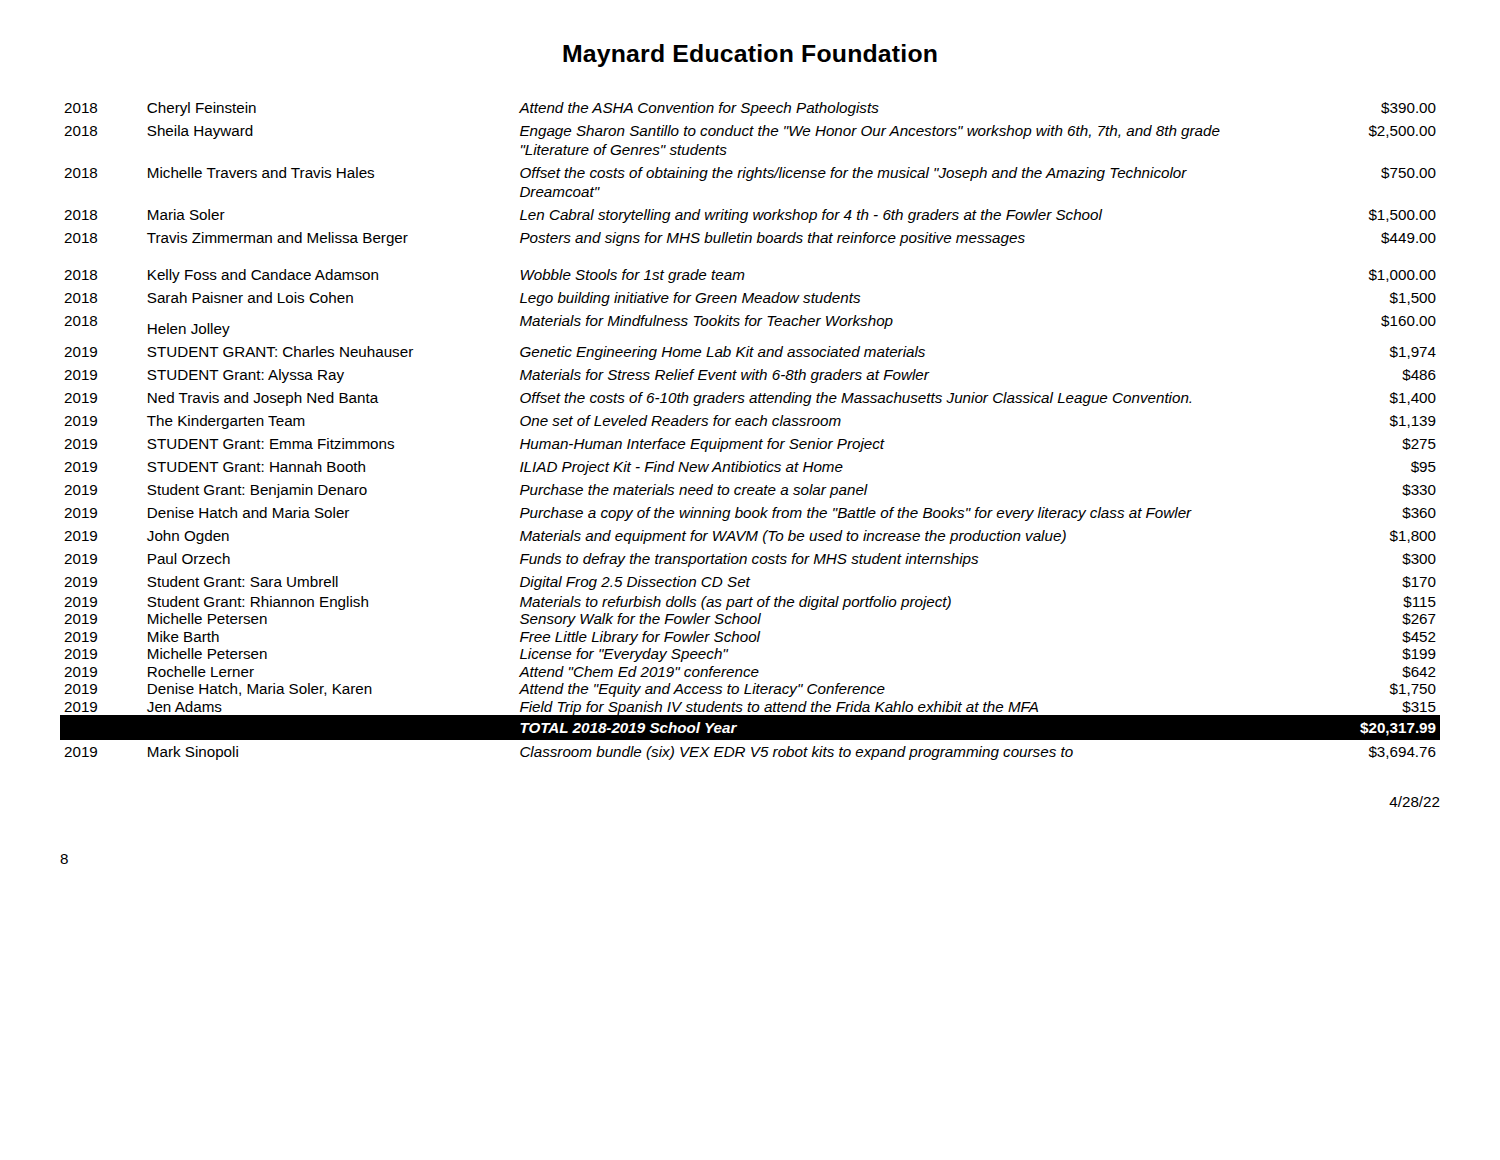Maynard Education Foundation
| 2018 | Cheryl Feinstein | Attend the ASHA Convention for Speech Pathologists | $390.00 |
| 2018 | Sheila Hayward | Engage Sharon Santillo to conduct the "We Honor Our Ancestors" workshop with 6th, 7th, and 8th grade "Literature of Genres" students | $2,500.00 |
| 2018 | Michelle Travers and Travis Hales | Offset the costs of obtaining the rights/license for the musical "Joseph and the Amazing Technicolor Dreamcoat" | $750.00 |
| 2018 | Maria Soler | Len Cabral storytelling and writing workshop for 4 th - 6th graders at the Fowler School | $1,500.00 |
| 2018 | Travis Zimmerman and Melissa Berger | Posters and signs for MHS bulletin boards that reinforce positive messages | $449.00 |
| 2018 | Kelly Foss and Candace Adamson | Wobble Stools for 1st grade team | $1,000.00 |
| 2018 | Sarah Paisner and Lois Cohen | Lego building initiative for Green Meadow students | $1,500 |
| 2018 | Helen Jolley | Materials for Mindfulness Tookits for Teacher Workshop | $160.00 |
| 2019 | STUDENT GRANT: Charles Neuhauser | Genetic Engineering Home Lab Kit and associated materials | $1,974 |
| 2019 | STUDENT Grant: Alyssa Ray | Materials for Stress Relief Event with 6-8th graders at Fowler | $486 |
| 2019 | Ned Travis and Joseph Ned Banta | Offset the costs of 6-10th graders attending the Massachusetts Junior Classical League Convention. | $1,400 |
| 2019 | The Kindergarten Team | One set of Leveled Readers for each classroom | $1,139 |
| 2019 | STUDENT Grant: Emma Fitzimmons | Human-Human Interface Equipment for Senior Project | $275 |
| 2019 | STUDENT Grant: Hannah Booth | ILIAD Project Kit - Find New Antibiotics at Home | $95 |
| 2019 | Student Grant: Benjamin Denaro | Purchase the materials need to create a solar panel | $330 |
| 2019 | Denise Hatch and Maria Soler | Purchase a copy of the winning book from the "Battle of the Books" for every literacy class at Fowler | $360 |
| 2019 | John Ogden | Materials and equipment for WAVM (To be used to increase the production value) | $1,800 |
| 2019 | Paul Orzech | Funds to defray the transportation costs for MHS student internships | $300 |
| 2019 | Student Grant: Sara Umbrell | Digital Frog 2.5 Dissection CD Set | $170 |
| 2019 | Student Grant: Rhiannon English | Materials to refurbish dolls (as part of the digital portfolio project) | $115 |
| 2019 | Michelle Petersen | Sensory Walk for the Fowler School | $267 |
| 2019 | Mike Barth | Free Little Library for Fowler School | $452 |
| 2019 | Michelle Petersen | License for "Everyday Speech" | $199 |
| 2019 | Rochelle Lerner | Attend "Chem Ed 2019" conference | $642 |
| 2019 | Denise Hatch, Maria Soler, Karen | Attend the "Equity and Access to Literacy" Conference | $1,750 |
| 2019 | Jen Adams | Field Trip for Spanish IV students to attend the Frida Kahlo exhibit at the MFA | $315 |
| | | TOTAL 2018-2019 School Year | $20,317.99 |
| 2019 | Mark Sinopoli | Classroom bundle (six) VEX EDR V5 robot kits to expand programming courses to | $3,694.76 |
4/28/22
8